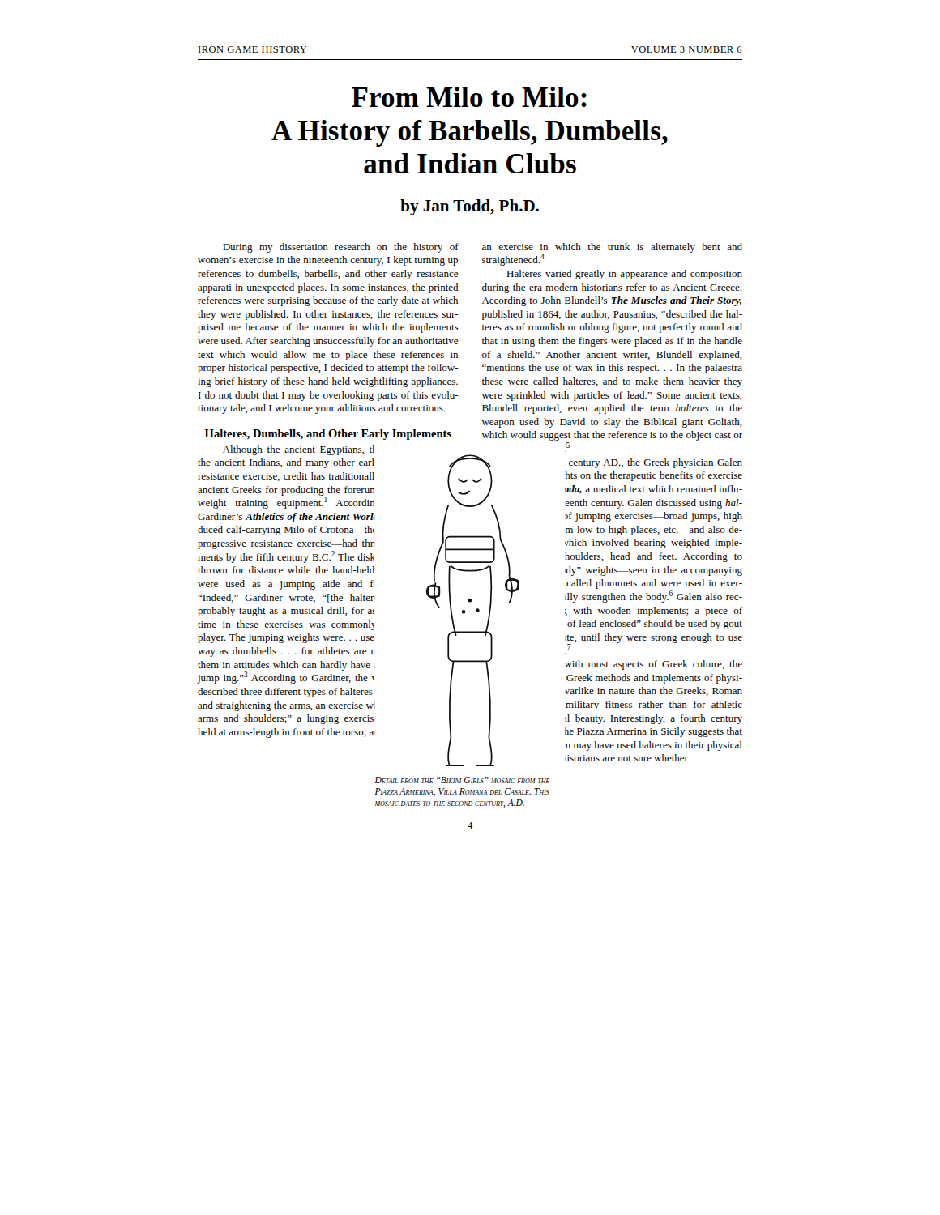Iron Game History
Volume 3 Number 6
From Milo to Milo:
A History of Barbells, Dumbells,
and Indian Clubs
by Jan Todd, Ph.D.
Detail from the “Bikini Girls” mosaic from the Piazza Armerina, Villa Romana del Casale. This mosaic dates to the second century, A.D.
During my dissertation research on the history of women’s exercise in the nineteenth century, I kept turning up references to dumbells, barbells, and other early resistance apparati in unexpected places. In some instances, the printed references were surprising because of the early date at which they were published. In other instances, the references surprised me because of the manner in which the implements were used. After searching unsuccessfully for an authoritative text which would allow me to place these references in proper historical perspective, I decided to attempt the following brief history of these hand-held weightlifting appliances. I do not doubt that I may be overlooking parts of this evolutionary tale, and I welcome your additions and corrections.
Halteres, Dumbells, and Other Early Implements
Although the ancient Egyptians, the ancient Chinese, the ancient Indians, and many other early peoples practiced resistance exercise, credit has traditionally been given to the ancient Greeks for producing the forerunners of our modern weight training equipment.1 According to Norman E. Gardiner’s Athletics of the Ancient World, the land that produced calf-carrying Milo of Crotona—the so-called father of progressive resistance exercise—had three weighted implements by the fifth century B.C.2 The diskos and javelin were thrown for distance while the hand-held alteres or halteres were used as a jumping aide and for purposive drill. “Indeed,” Gardiner wrote, “[the halteres exercises] were probably taught as a musical drill, for as we have seen, the time in these exercises was commonly given by a flute player. The jumping weights were. . . used much in the same way as dumbbells . . . for athletes are often seen swinging them in attitudes which can hardly have any connexion with jump ing.”3 According to Gardiner, the writings of Antyllos described three different types of halteres exercises: “bending and straightening the arms, an exercise which strengthens me arms and shoulders;” a lunging exercise with the halteres held at arms-length in front of the torso; and
an exercise in which the trunk is alternately bent and straightenecd.4
Halteres varied greatly in appearance and composition during the era modern historians refer to as Ancient Greece. According to John Blundell’s The Muscles and Their Story, published in 1864, the author, Pausanius, “described the halteres as of roundish or oblong figure, not perfectly round and that in using them the fingers were placed as if in the handle of a shield.” Another ancient writer, Blundell explained, “mentions the use of wax in this respect. . . In the palaestra these were called halteres, and to make them heavier they were sprinkled with particles of lead.” Some ancient texts, Blundell reported, even applied the term halteres to the weapon used by David to slay the Biblical giant Goliath, which would suggest that the reference is to the object cast or thrown by the sling.5
In the second century AD., the Greek physician Galen published his thoughts on the therapeutic benefits of exercise in De Sanitate Tuenda, a medical text which remained influential into the nineteenth century. Galen discussed using halteres for a variety of jumping exercises—broad jumps, high jumps, jumping from low to high places, etc.—and also described exercises which involved bearing weighted implements upon the shoulders, head and feet. According to Blundell, these “body” weights—seen in the accompanying illustrations—were called plummets and were used in exercises to systematically strengthen the body.6 Galen also recommended training with wooden implements; a piece of wood “with a piece of lead enclosed” should be used by gout patients, Galen wrote, until they were strong enough to use heavier implements.7
As they did with most aspects of Greek culture, the Romans copied the Greek methods and implements of physical training. More warlike in nature than the Greeks, Roman males trained for military fitness rather than for athletic prowess or physical beauty. Interestingly, a fourth century A.D. mosaic from the Piazza Armerina in Sicily suggests that some Roman women may have used halteres in their physical training. Although hisorians are not sure whether
4